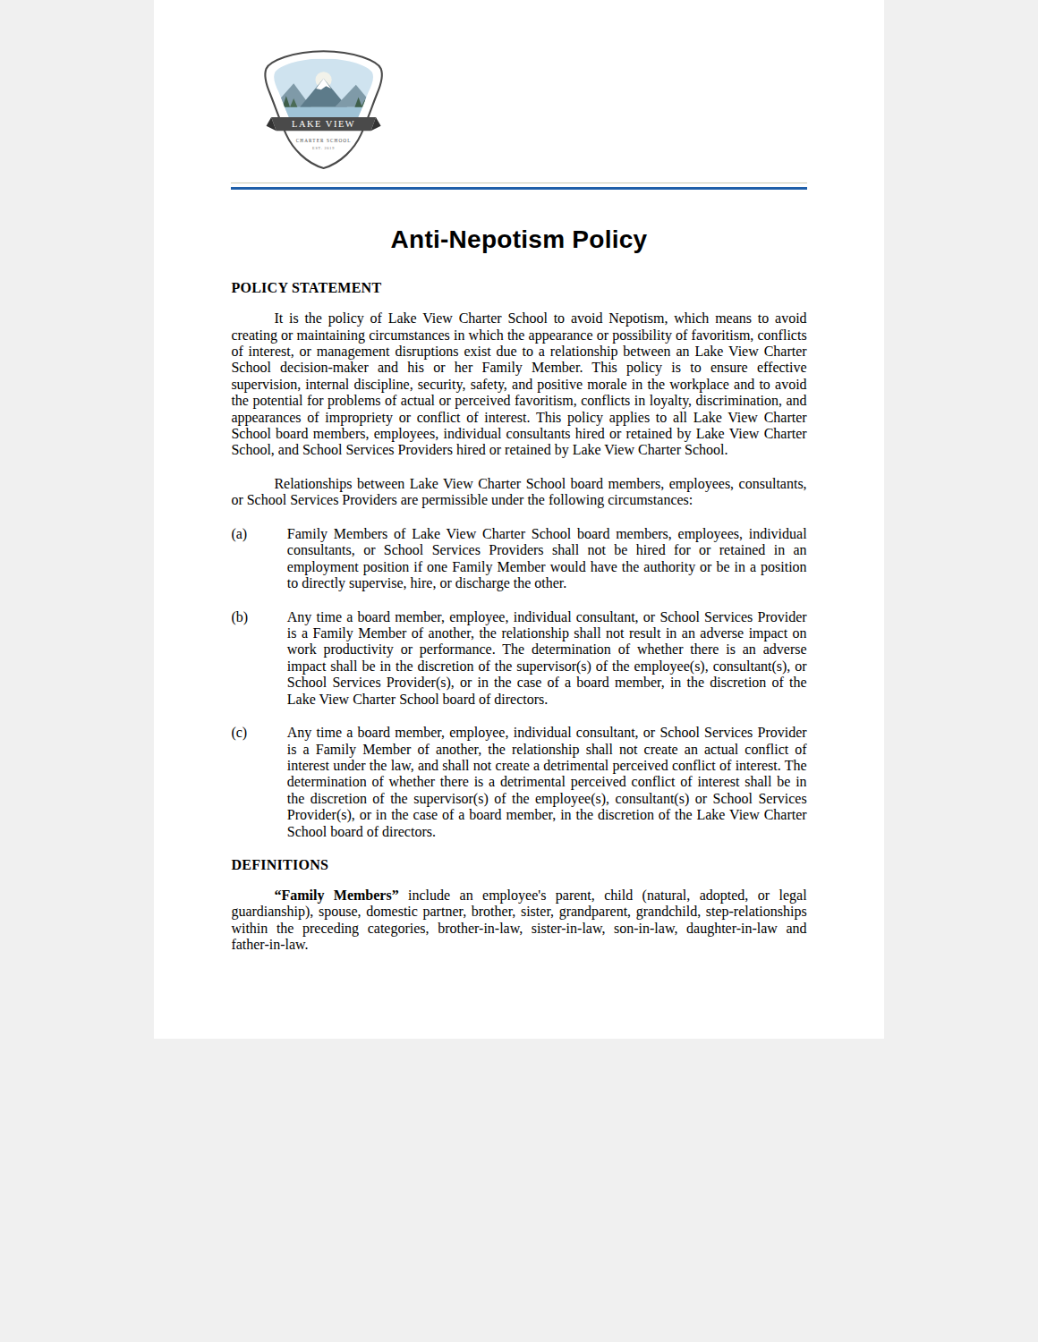LAKE VIEW CHARTER SCHOOL EST. 2019
Anti-Nepotism Policy
POLICY STATEMENT
It is the policy of Lake View Charter School to avoid Nepotism, which means to avoid creating or maintaining circumstances in which the appearance or possibility of favoritism, conflicts of interest, or management disruptions exist due to a relationship between an Lake View Charter School decision-maker and his or her Family Member. This policy is to ensure effective supervision, internal discipline, security, safety, and positive morale in the workplace and to avoid the potential for problems of actual or perceived favoritism, conflicts in loyalty, discrimination, and appearances of impropriety or conflict of interest. This policy applies to all Lake View Charter School board members, employees, individual consultants hired or retained by Lake View Charter School, and School Services Providers hired or retained by Lake View Charter School.
Relationships between Lake View Charter School board members, employees, consultants, or School Services Providers are permissible under the following circumstances:
(a) Family Members of Lake View Charter School board members, employees, individual consultants, or School Services Providers shall not be hired for or retained in an employment position if one Family Member would have the authority or be in a position to directly supervise, hire, or discharge the other.
(b) Any time a board member, employee, individual consultant, or School Services Provider is a Family Member of another, the relationship shall not result in an adverse impact on work productivity or performance. The determination of whether there is an adverse impact shall be in the discretion of the supervisor(s) of the employee(s), consultant(s), or School Services Provider(s), or in the case of a board member, in the discretion of the Lake View Charter School board of directors.
(c) Any time a board member, employee, individual consultant, or School Services Provider is a Family Member of another, the relationship shall not create an actual conflict of interest under the law, and shall not create a detrimental perceived conflict of interest. The determination of whether there is a detrimental perceived conflict of interest shall be in the discretion of the supervisor(s) of the employee(s), consultant(s) or School Services Provider(s), or in the case of a board member, in the discretion of the Lake View Charter School board of directors.
DEFINITIONS
“Family Members” include an employee's parent, child (natural, adopted, or legal guardianship), spouse, domestic partner, brother, sister, grandparent, grandchild, step-relationships within the preceding categories, brother-in-law, sister-in-law, son-in-law, daughter-in-law and father-in-law.